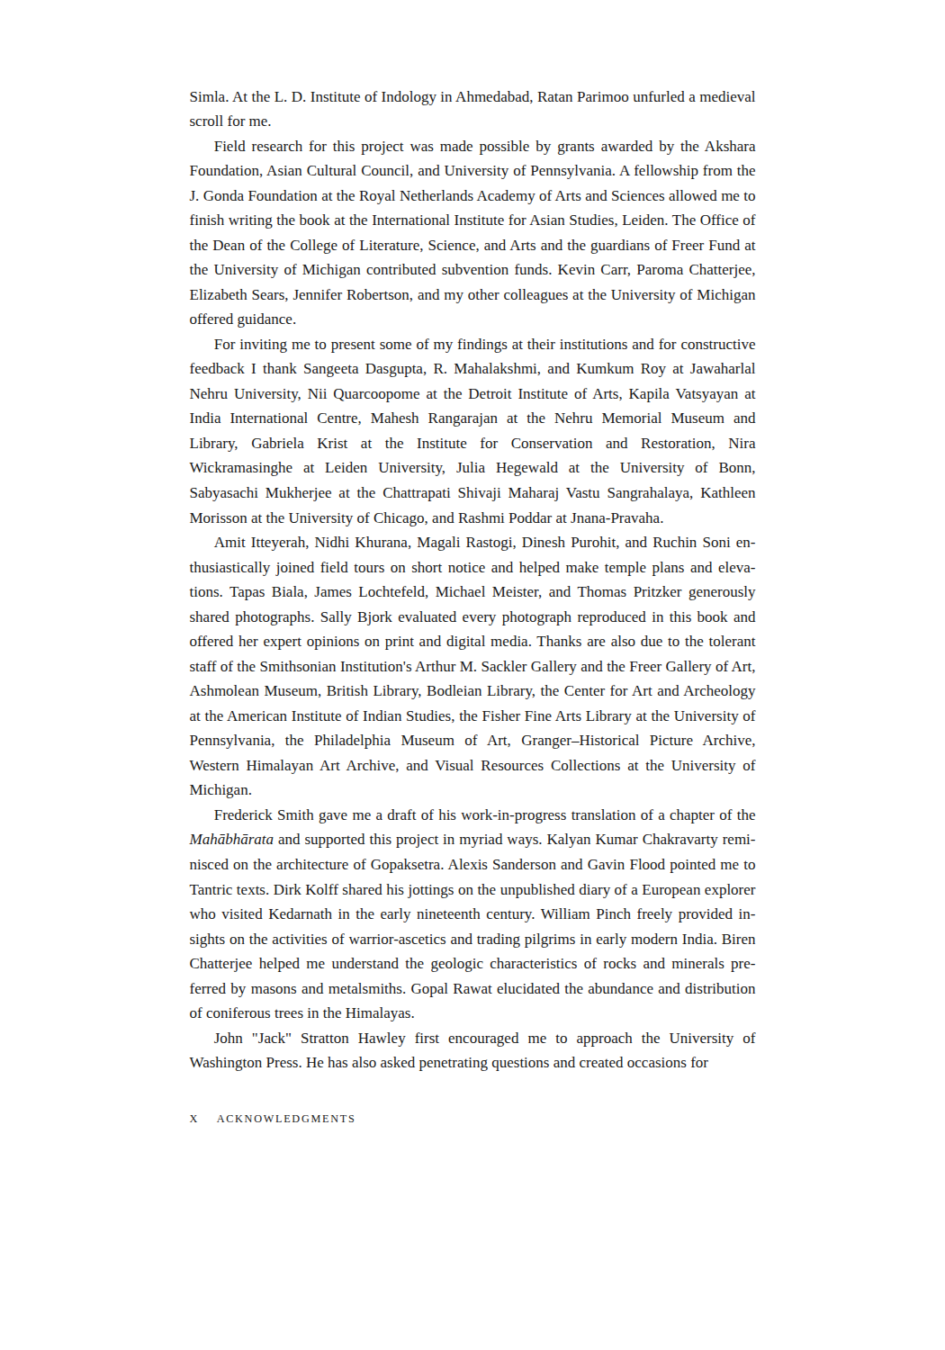Simla. At the L. D. Institute of Indology in Ahmedabad, Ratan Parimoo unfurled a medieval scroll for me.
Field research for this project was made possible by grants awarded by the Akshara Foundation, Asian Cultural Council, and University of Pennsylvania. A fellowship from the J. Gonda Foundation at the Royal Netherlands Academy of Arts and Sciences allowed me to finish writing the book at the International Institute for Asian Studies, Leiden. The Office of the Dean of the College of Literature, Science, and Arts and the guardians of Freer Fund at the University of Michigan contributed subvention funds. Kevin Carr, Paroma Chatterjee, Elizabeth Sears, Jennifer Robertson, and my other colleagues at the University of Michigan offered guidance.
For inviting me to present some of my findings at their institutions and for constructive feedback I thank Sangeeta Dasgupta, R. Mahalakshmi, and Kumkum Roy at Jawaharlal Nehru University, Nii Quarcoopome at the Detroit Institute of Arts, Kapila Vatsyayan at India International Centre, Mahesh Rangarajan at the Nehru Memorial Museum and Library, Gabriela Krist at the Institute for Conservation and Restoration, Nira Wickramasinghe at Leiden University, Julia Hegewald at the University of Bonn, Sabyasachi Mukherjee at the Chattrapati Shivaji Maharaj Vastu Sangrahalaya, Kathleen Morisson at the University of Chicago, and Rashmi Poddar at Jnana-Pravaha.
Amit Itteyerah, Nidhi Khurana, Magali Rastogi, Dinesh Purohit, and Ruchin Soni enthusiastically joined field tours on short notice and helped make temple plans and elevations. Tapas Biala, James Lochtefeld, Michael Meister, and Thomas Pritzker generously shared photographs. Sally Bjork evaluated every photograph reproduced in this book and offered her expert opinions on print and digital media. Thanks are also due to the tolerant staff of the Smithsonian Institution's Arthur M. Sackler Gallery and the Freer Gallery of Art, Ashmolean Museum, British Library, Bodleian Library, the Center for Art and Archeology at the American Institute of Indian Studies, the Fisher Fine Arts Library at the University of Pennsylvania, the Philadelphia Museum of Art, Granger–Historical Picture Archive, Western Himalayan Art Archive, and Visual Resources Collections at the University of Michigan.
Frederick Smith gave me a draft of his work-in-progress translation of a chapter of the Mahābhārata and supported this project in myriad ways. Kalyan Kumar Chakravarty reminisced on the architecture of Gopaksetra. Alexis Sanderson and Gavin Flood pointed me to Tantric texts. Dirk Kolff shared his jottings on the unpublished diary of a European explorer who visited Kedarnath in the early nineteenth century. William Pinch freely provided insights on the activities of warrior-ascetics and trading pilgrims in early modern India. Biren Chatterjee helped me understand the geologic characteristics of rocks and minerals preferred by masons and metalsmiths. Gopal Rawat elucidated the abundance and distribution of coniferous trees in the Himalayas.
John "Jack" Stratton Hawley first encouraged me to approach the University of Washington Press. He has also asked penetrating questions and created occasions for
x ACKNOWLEDGMENTS